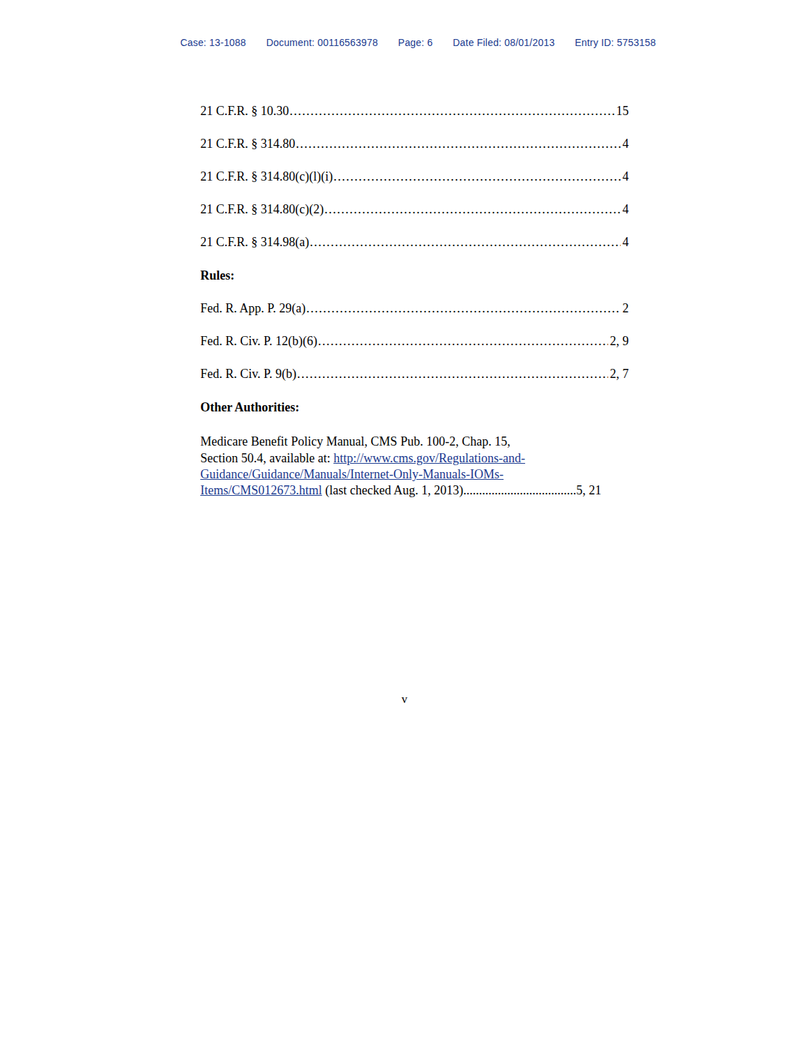Case: 13-1088 Document: 00116563978 Page: 6 Date Filed: 08/01/2013 Entry ID: 5753158
21 C.F.R. § 10.30 ................................................................................................. 15
21 C.F.R. § 314.80 ................................................................................................. 4
21 C.F.R. § 314.80(c)(l)(i) ......................................................................................... 4
21 C.F.R. § 314.80(c)(2) ........................................................................................... 4
21 C.F.R. § 314.98(a) .............................................................................................. 4
Rules:
Fed. R. App. P. 29(a) .............................................................................................. 2
Fed. R. Civ. P. 12(b)(6) ....................................................................................... 2, 9
Fed. R. Civ. P. 9(b) ............................................................................................ 2, 7
Other Authorities:
Medicare Benefit Policy Manual, CMS Pub. 100-2, Chap. 15,
Section 50.4, available at: http://www.cms.gov/Regulations-and-
Guidance/Guidance/Manuals/Internet-Only-Manuals-IOMs-
Items/CMS012673.html (last checked Aug. 1, 2013)....................................5, 21
v